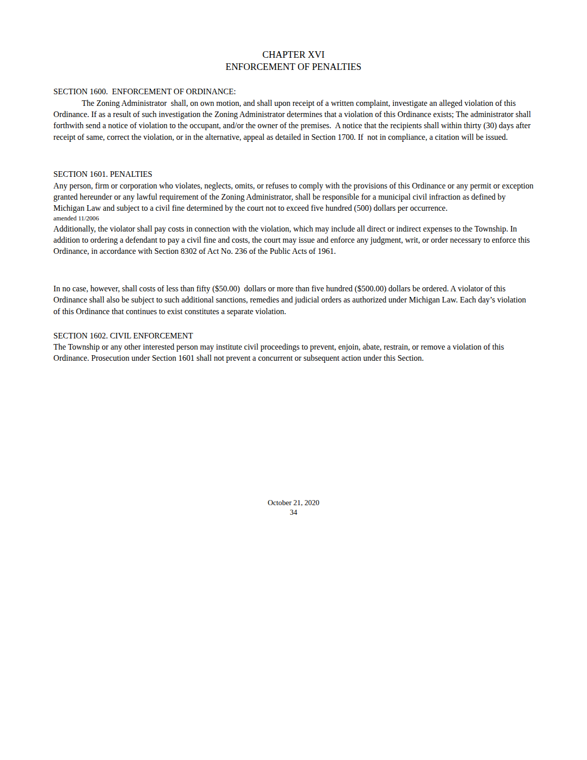CHAPTER XVI ENFORCEMENT OF PENALTIES
SECTION 1600. ENFORCEMENT OF ORDINANCE:
The Zoning Administrator shall, on own motion, and shall upon receipt of a written complaint, investigate an alleged violation of this Ordinance. If as a result of such investigation the Zoning Administrator determines that a violation of this Ordinance exists; The administrator shall forthwith send a notice of violation to the occupant, and/or the owner of the premises. A notice that the recipients shall within thirty (30) days after receipt of same, correct the violation, or in the alternative, appeal as detailed in Section 1700. If not in compliance, a citation will be issued.
SECTION 1601. PENALTIES
Any person, firm or corporation who violates, neglects, omits, or refuses to comply with the provisions of this Ordinance or any permit or exception granted hereunder or any lawful requirement of the Zoning Administrator, shall be responsible for a municipal civil infraction as defined by Michigan Law and subject to a civil fine determined by the court not to exceed five hundred (500) dollars per occurrence.
amended 11/2006
Additionally, the violator shall pay costs in connection with the violation, which may include all direct or indirect expenses to the Township. In addition to ordering a defendant to pay a civil fine and costs, the court may issue and enforce any judgment, writ, or order necessary to enforce this Ordinance, in accordance with Section 8302 of Act No. 236 of the Public Acts of 1961.
In no case, however, shall costs of less than fifty ($50.00) dollars or more than five hundred ($500.00) dollars be ordered. A violator of this Ordinance shall also be subject to such additional sanctions, remedies and judicial orders as authorized under Michigan Law. Each day’s violation of this Ordinance that continues to exist constitutes a separate violation.
SECTION 1602. CIVIL ENFORCEMENT
The Township or any other interested person may institute civil proceedings to prevent, enjoin, abate, restrain, or remove a violation of this Ordinance. Prosecution under Section 1601 shall not prevent a concurrent or subsequent action under this Section.
October 21, 2020
34